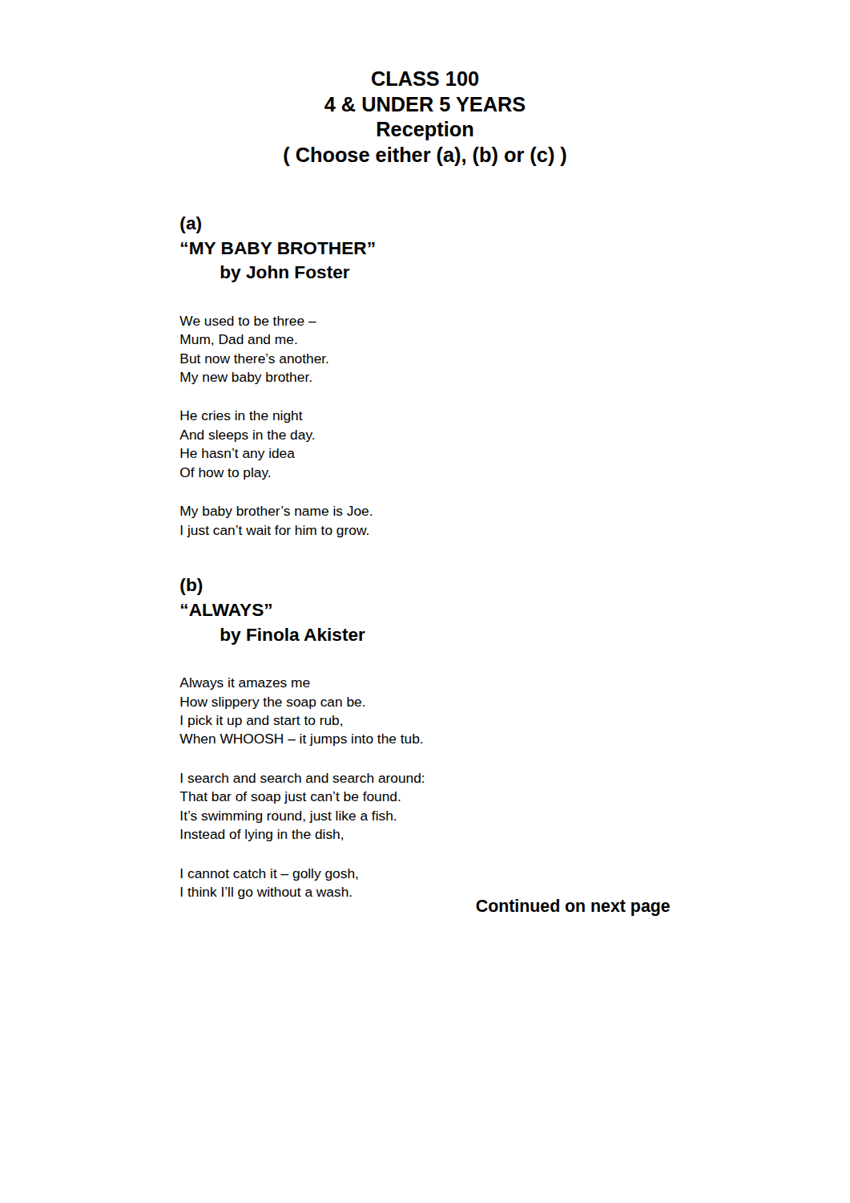CLASS 100 4 & UNDER 5 YEARS Reception ( Choose either (a), (b) or (c) )
(a)
“MY BABY BROTHER”
by John Foster
We used to be three –
Mum, Dad and me.
But now there’s another.
My new baby brother.
He cries in the night
And sleeps in the day.
He hasn’t any idea
Of how to play.
My baby brother’s name is Joe.
I just can’t wait for him to grow.
(b)
“ALWAYS”
by Finola Akister
Always it amazes me
How slippery the soap can be.
I pick it up and start to rub,
When WHOOSH – it jumps into the tub.
I search and search and search around:
That bar of soap just can’t be found.
It’s swimming round, just like a fish.
Instead of lying in the dish,
I cannot catch it – golly gosh,
I think I’ll go without a wash.
Continued on next page